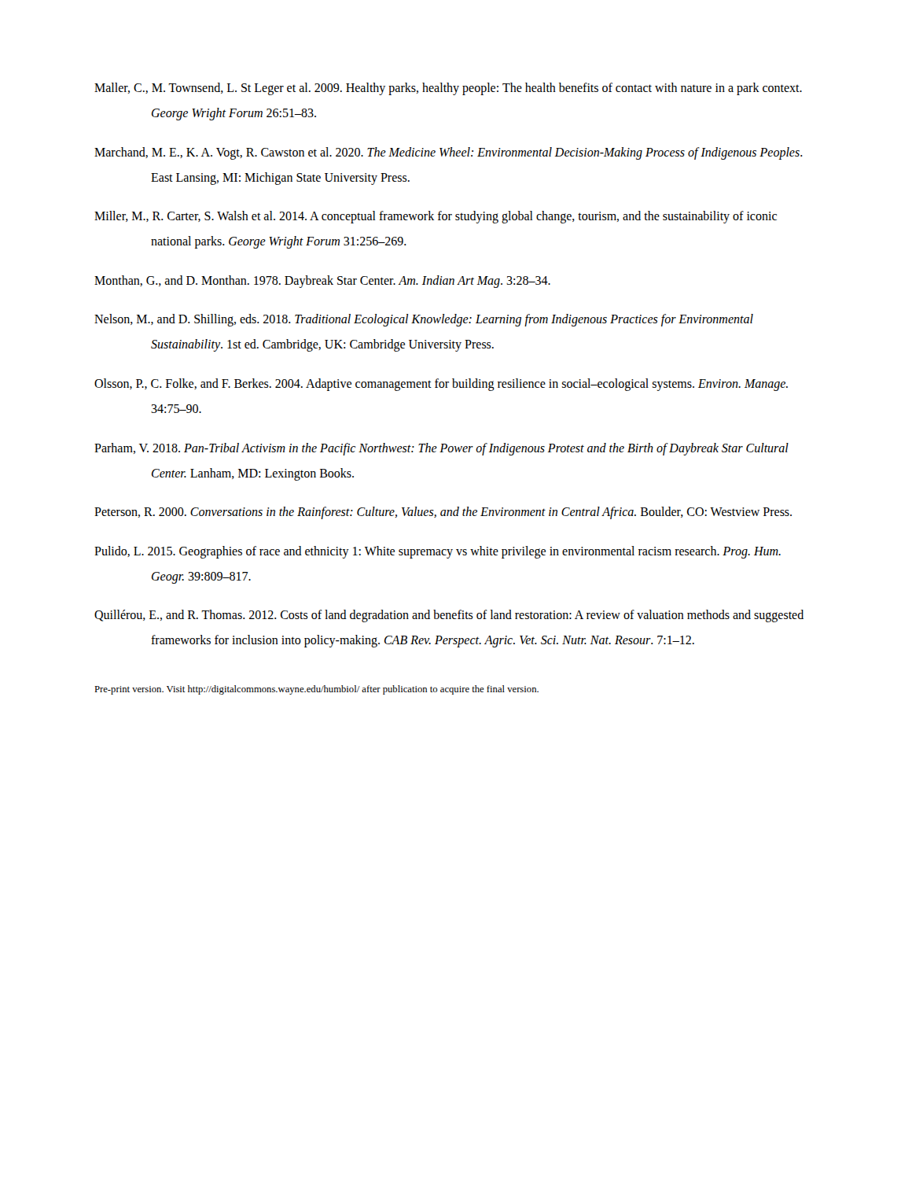Maller, C., M. Townsend, L. St Leger et al. 2009. Healthy parks, healthy people: The health benefits of contact with nature in a park context. George Wright Forum 26:51–83.
Marchand, M. E., K. A. Vogt, R. Cawston et al. 2020. The Medicine Wheel: Environmental Decision-Making Process of Indigenous Peoples. East Lansing, MI: Michigan State University Press.
Miller, M., R. Carter, S. Walsh et al. 2014. A conceptual framework for studying global change, tourism, and the sustainability of iconic national parks. George Wright Forum 31:256–269.
Monthan, G., and D. Monthan. 1978. Daybreak Star Center. Am. Indian Art Mag. 3:28–34.
Nelson, M., and D. Shilling, eds. 2018. Traditional Ecological Knowledge: Learning from Indigenous Practices for Environmental Sustainability. 1st ed. Cambridge, UK: Cambridge University Press.
Olsson, P., C. Folke, and F. Berkes. 2004. Adaptive comanagement for building resilience in social–ecological systems. Environ. Manage. 34:75–90.
Parham, V. 2018. Pan-Tribal Activism in the Pacific Northwest: The Power of Indigenous Protest and the Birth of Daybreak Star Cultural Center. Lanham, MD: Lexington Books.
Peterson, R. 2000. Conversations in the Rainforest: Culture, Values, and the Environment in Central Africa. Boulder, CO: Westview Press.
Pulido, L. 2015. Geographies of race and ethnicity 1: White supremacy vs white privilege in environmental racism research. Prog. Hum. Geogr. 39:809–817.
Quillérou, E., and R. Thomas. 2012. Costs of land degradation and benefits of land restoration: A review of valuation methods and suggested frameworks for inclusion into policy-making. CAB Rev. Perspect. Agric. Vet. Sci. Nutr. Nat. Resour. 7:1–12.
Pre-print version. Visit http://digitalcommons.wayne.edu/humbiol/ after publication to acquire the final version.